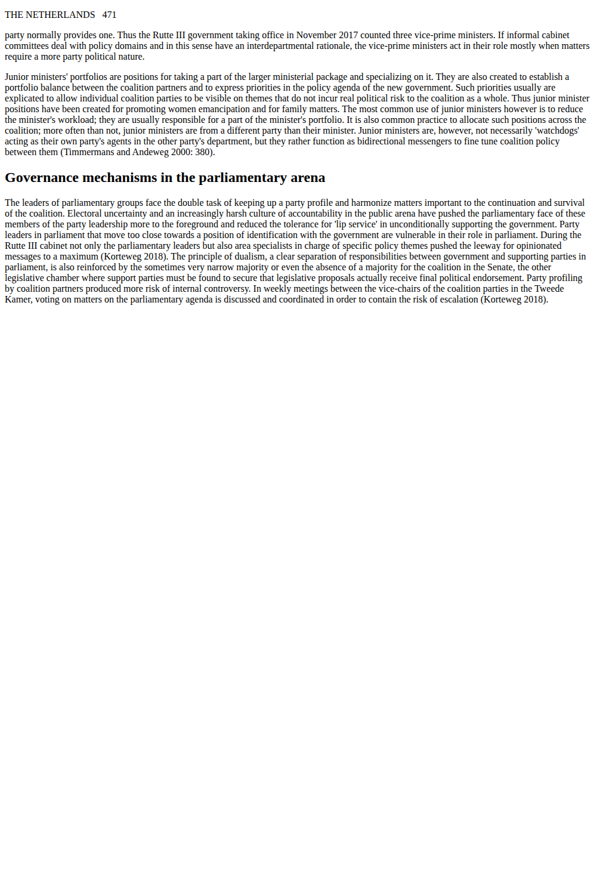THE NETHERLANDS 471
party normally provides one. Thus the Rutte III government taking office in November 2017 counted three vice-prime ministers. If informal cabinet committees deal with policy domains and in this sense have an interdepartmental rationale, the vice-prime ministers act in their role mostly when matters require a more party political nature.
Junior ministers' portfolios are positions for taking a part of the larger ministerial package and specializing on it. They are also created to establish a portfolio balance between the coalition partners and to express priorities in the policy agenda of the new government. Such priorities usually are explicated to allow individual coalition parties to be visible on themes that do not incur real political risk to the coalition as a whole. Thus junior minister positions have been created for promoting women emancipation and for family matters. The most common use of junior ministers however is to reduce the minister's workload; they are usually responsible for a part of the minister's portfolio. It is also common practice to allocate such positions across the coalition; more often than not, junior ministers are from a different party than their minister. Junior ministers are, however, not necessarily 'watchdogs' acting as their own party's agents in the other party's department, but they rather function as bidirectional messengers to fine tune coalition policy between them (Timmermans and Andeweg 2000: 380).
Governance mechanisms in the parliamentary arena
The leaders of parliamentary groups face the double task of keeping up a party profile and harmonize matters important to the continuation and survival of the coalition. Electoral uncertainty and an increasingly harsh culture of accountability in the public arena have pushed the parliamentary face of these members of the party leadership more to the foreground and reduced the tolerance for 'lip service' in unconditionally supporting the government. Party leaders in parliament that move too close towards a position of identification with the government are vulnerable in their role in parliament. During the Rutte III cabinet not only the parliamentary leaders but also area specialists in charge of specific policy themes pushed the leeway for opinionated messages to a maximum (Korteweg 2018). The principle of dualism, a clear separation of responsibilities between government and supporting parties in parliament, is also reinforced by the sometimes very narrow majority or even the absence of a majority for the coalition in the Senate, the other legislative chamber where support parties must be found to secure that legislative proposals actually receive final political endorsement. Party profiling by coalition partners produced more risk of internal controversy. In weekly meetings between the vice-chairs of the coalition parties in the Tweede Kamer, voting on matters on the parliamentary agenda is discussed and coordinated in order to contain the risk of escalation (Korteweg 2018).